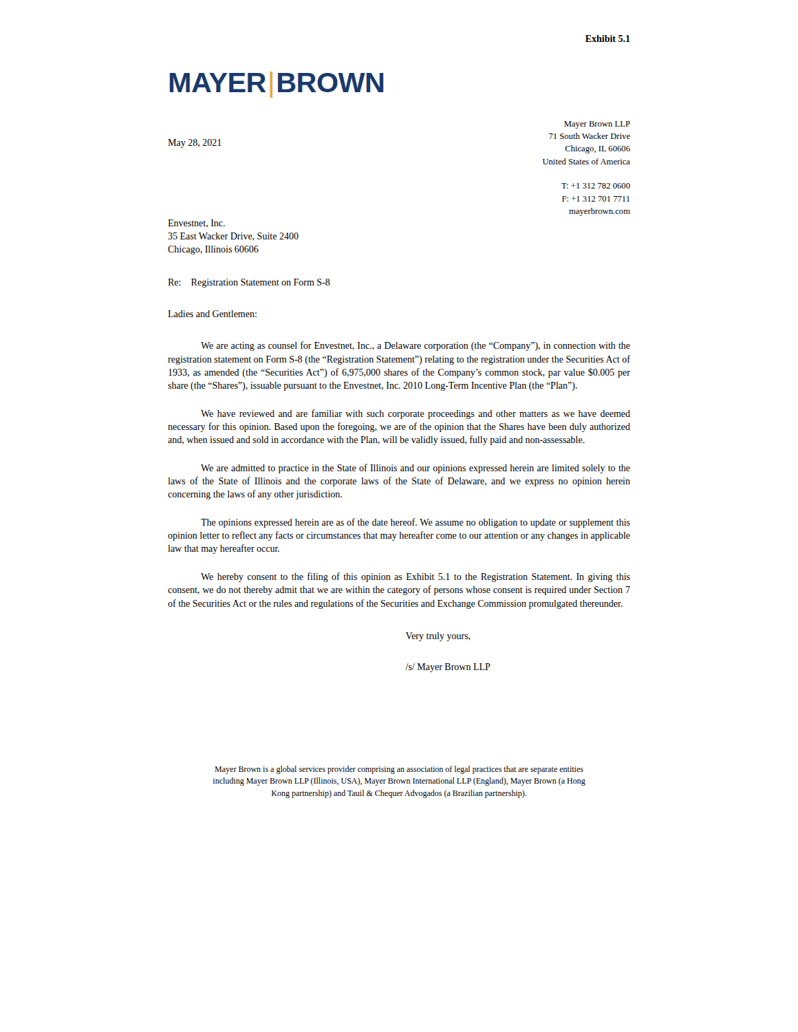Exhibit 5.1
MAYER|BROWN
May 28, 2021
Mayer Brown LLP
71 South Wacker Drive
Chicago, IL 60606
United States of America
T: +1 312 782 0600
F: +1 312 701 7711
mayerbrown.com
Envestnet, Inc.
35 East Wacker Drive, Suite 2400
Chicago, Illinois 60606
Re: Registration Statement on Form S-8
Ladies and Gentlemen:
We are acting as counsel for Envestnet, Inc., a Delaware corporation (the “Company”), in connection with the registration statement on Form S-8 (the “Registration Statement”) relating to the registration under the Securities Act of 1933, as amended (the “Securities Act”) of 6,975,000 shares of the Company’s common stock, par value $0.005 per share (the “Shares”), issuable pursuant to the Envestnet, Inc. 2010 Long-Term Incentive Plan (the “Plan”).
We have reviewed and are familiar with such corporate proceedings and other matters as we have deemed necessary for this opinion. Based upon the foregoing, we are of the opinion that the Shares have been duly authorized and, when issued and sold in accordance with the Plan, will be validly issued, fully paid and non-assessable.
We are admitted to practice in the State of Illinois and our opinions expressed herein are limited solely to the laws of the State of Illinois and the corporate laws of the State of Delaware, and we express no opinion herein concerning the laws of any other jurisdiction.
The opinions expressed herein are as of the date hereof. We assume no obligation to update or supplement this opinion letter to reflect any facts or circumstances that may hereafter come to our attention or any changes in applicable law that may hereafter occur.
We hereby consent to the filing of this opinion as Exhibit 5.1 to the Registration Statement. In giving this consent, we do not thereby admit that we are within the category of persons whose consent is required under Section 7 of the Securities Act or the rules and regulations of the Securities and Exchange Commission promulgated thereunder.
Very truly yours,
/s/ Mayer Brown LLP
Mayer Brown is a global services provider comprising an association of legal practices that are separate entities including Mayer Brown LLP (Illinois, USA), Mayer Brown International LLP (England), Mayer Brown (a Hong Kong partnership) and Tauil & Chequer Advogados (a Brazilian partnership).